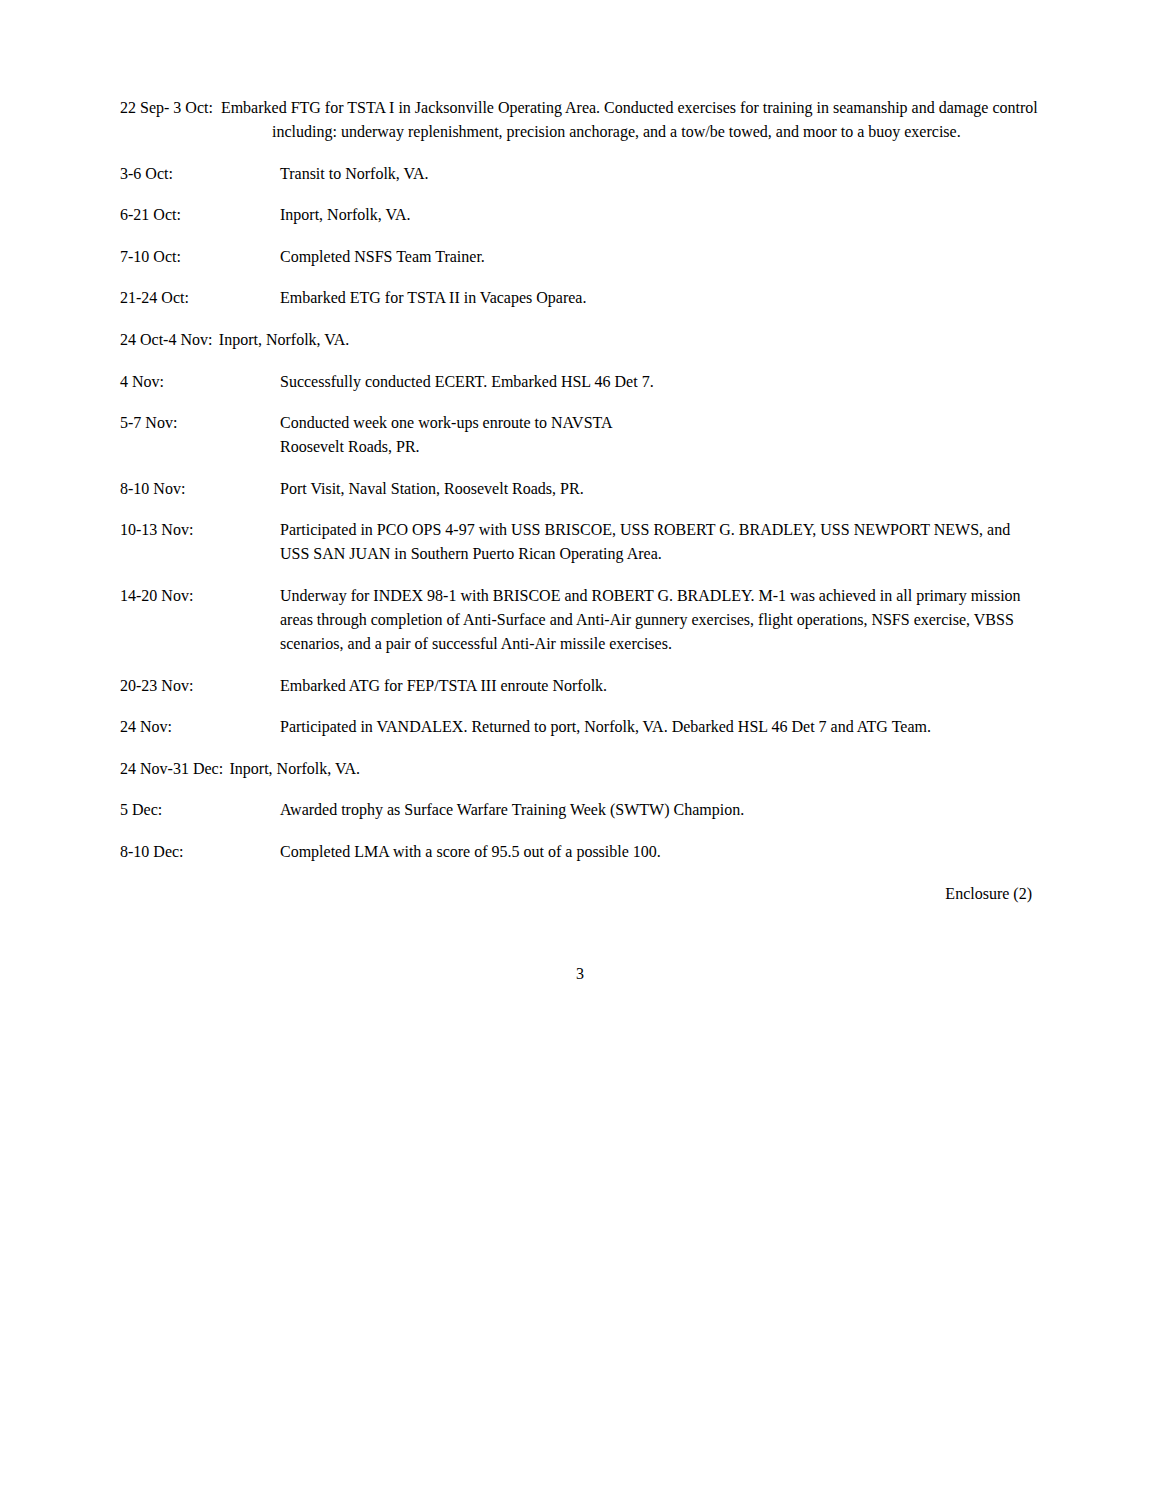22 Sep- 3 Oct: Embarked FTG for TSTA I in Jacksonville Operating Area. Conducted exercises for training in seamanship and damage control including: underway replenishment, precision anchorage, and a tow/be towed, and moor to a buoy exercise.
3-6 Oct:
Transit to Norfolk, VA.
6-21 Oct:
Inport, Norfolk, VA.
7-10 Oct:
Completed NSFS Team Trainer.
21-24 Oct:
Embarked ETG for TSTA II in Vacapes Oparea.
24 Oct-4 Nov: Inport, Norfolk, VA.
4 Nov:
Successfully conducted ECERT. Embarked HSL 46 Det 7.
5-7 Nov:
Conducted week one work-ups enroute to NAVSTA
Roosevelt Roads, PR.
8-10 Nov:
Port Visit, Naval Station, Roosevelt Roads, PR.
10-13 Nov:
Participated in PCO OPS 4-97 with USS BRISCOE, USS ROBERT G. BRADLEY, USS NEWPORT NEWS, and USS SAN JUAN in Southern Puerto Rican Operating Area.
14-20 Nov:
Underway for INDEX 98-1 with BRISCOE and ROBERT G. BRADLEY. M-1 was achieved in all primary mission areas through completion of Anti-Surface and Anti-Air gunnery exercises, flight operations, NSFS exercise, VBSS scenarios, and a pair of successful Anti-Air missile exercises.
20-23 Nov:
Embarked ATG for FEP/TSTA III enroute Norfolk.
24 Nov:
Participated in VANDALEX. Returned to port, Norfolk, VA. Debarked HSL 46 Det 7 and ATG Team.
24 Nov-31 Dec: Inport, Norfolk, VA.
5 Dec:
Awarded trophy as Surface Warfare Training Week (SWTW) Champion.
8-10 Dec:
Completed LMA with a score of 95.5 out of a possible 100.
Enclosure (2)
3